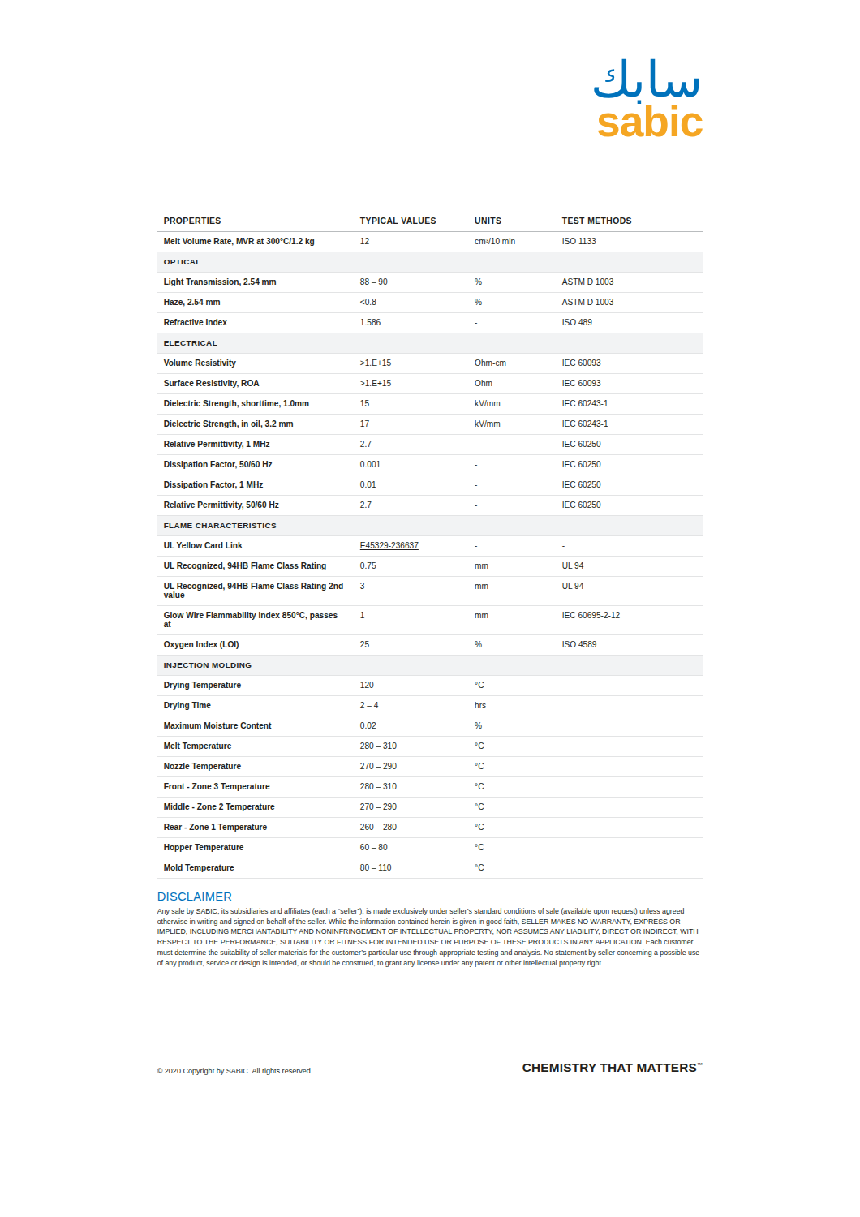سابك sabic
| PROPERTIES | TYPICAL VALUES | UNITS | TEST METHODS |
| --- | --- | --- | --- |
| Melt Volume Rate, MVR at 300°C/1.2 kg | 12 | cm³/10 min | ISO 1133 |
| OPTICAL |
| Light Transmission, 2.54 mm | 88 – 90 | % | ASTM D 1003 |
| Haze, 2.54 mm | <0.8 | % | ASTM D 1003 |
| Refractive Index | 1.586 | - | ISO 489 |
| ELECTRICAL |
| Volume Resistivity | >1.E+15 | Ohm-cm | IEC 60093 |
| Surface Resistivity, ROA | >1.E+15 | Ohm | IEC 60093 |
| Dielectric Strength, shorttime, 1.0mm | 15 | kV/mm | IEC 60243-1 |
| Dielectric Strength, in oil, 3.2 mm | 17 | kV/mm | IEC 60243-1 |
| Relative Permittivity, 1 MHz | 2.7 | - | IEC 60250 |
| Dissipation Factor, 50/60 Hz | 0.001 | - | IEC 60250 |
| Dissipation Factor, 1 MHz | 0.01 | - | IEC 60250 |
| Relative Permittivity, 50/60 Hz | 2.7 | - | IEC 60250 |
| FLAME CHARACTERISTICS |
| UL Yellow Card Link | E45329-236637 | - | - |
| UL Recognized, 94HB Flame Class Rating | 0.75 | mm | UL 94 |
| UL Recognized, 94HB Flame Class Rating 2nd value | 3 | mm | UL 94 |
| Glow Wire Flammability Index 850°C, passes at | 1 | mm | IEC 60695-2-12 |
| Oxygen Index (LOI) | 25 | % | ISO 4589 |
| INJECTION MOLDING |
| Drying Temperature | 120 | °C | |
| Drying Time | 2 – 4 | hrs | |
| Maximum Moisture Content | 0.02 | % | |
| Melt Temperature | 280 – 310 | °C | |
| Nozzle Temperature | 270 – 290 | °C | |
| Front - Zone 3 Temperature | 280 – 310 | °C | |
| Middle - Zone 2 Temperature | 270 – 290 | °C | |
| Rear - Zone 1 Temperature | 260 – 280 | °C | |
| Hopper Temperature | 60 – 80 | °C | |
| Mold Temperature | 80 – 110 | °C | |
DISCLAIMER
Any sale by SABIC, its subsidiaries and affiliates (each a “seller”), is made exclusively under seller’s standard conditions of sale (available upon request) unless agreed otherwise in writing and signed on behalf of the seller. While the information contained herein is given in good faith, SELLER MAKES NO WARRANTY, EXPRESS OR IMPLIED, INCLUDING MERCHANTABILITY AND NONINFRINGEMENT OF INTELLECTUAL PROPERTY, NOR ASSUMES ANY LIABILITY, DIRECT OR INDIRECT, WITH RESPECT TO THE PERFORMANCE, SUITABILITY OR FITNESS FOR INTENDED USE OR PURPOSE OF THESE PRODUCTS IN ANY APPLICATION. Each customer must determine the suitability of seller materials for the customer’s particular use through appropriate testing and analysis. No statement by seller concerning a possible use of any product, service or design is intended, or should be construed, to grant any license under any patent or other intellectual property right.
© 2020 Copyright by SABIC. All rights reserved
CHEMISTRY THAT MATTERS™